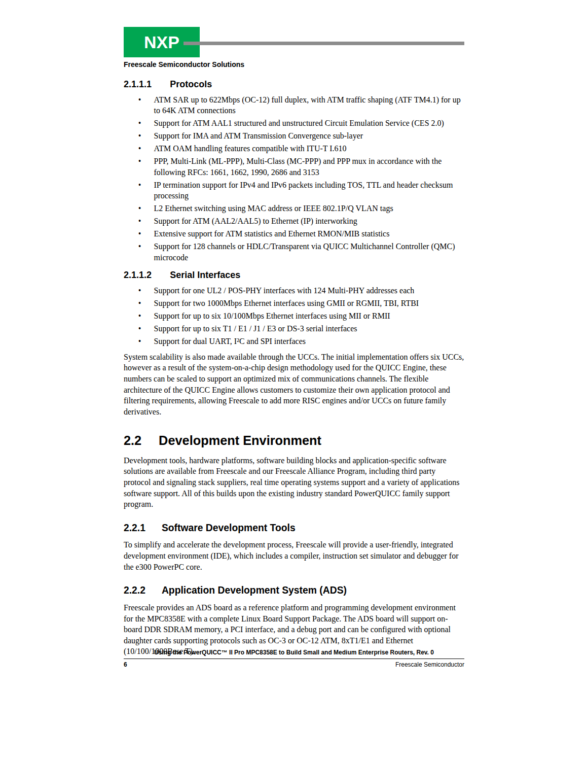NXP
Freescale Semiconductor Solutions
2.1.1.1 Protocols
ATM SAR up to 622Mbps (OC-12) full duplex, with ATM traffic shaping (ATF TM4.1) for up to 64K ATM connections
Support for ATM AAL1 structured and unstructured Circuit Emulation Service (CES 2.0)
Support for IMA and ATM Transmission Convergence sub-layer
ATM OAM handling features compatible with ITU-T I.610
PPP, Multi-Link (ML-PPP), Multi-Class (MC-PPP) and PPP mux in accordance with the following RFCs: 1661, 1662, 1990, 2686 and 3153
IP termination support for IPv4 and IPv6 packets including TOS, TTL and header checksum processing
L2 Ethernet switching using MAC address or IEEE 802.1P/Q VLAN tags
Support for ATM (AAL2/AAL5) to Ethernet (IP) interworking
Extensive support for ATM statistics and Ethernet RMON/MIB statistics
Support for 128 channels or HDLC/Transparent via QUICC Multichannel Controller (QMC) microcode
2.1.1.2 Serial Interfaces
Support for one UL2 / POS-PHY interfaces with 124 Multi-PHY addresses each
Support for two 1000Mbps Ethernet interfaces using GMII or RGMII, TBI, RTBI
Support for up to six 10/100Mbps Ethernet interfaces using MII or RMII
Support for up to six T1 / E1 / J1 / E3 or DS-3 serial interfaces
Support for dual UART, I²C and SPI interfaces
System scalability is also made available through the UCCs. The initial implementation offers six UCCs, however as a result of the system-on-a-chip design methodology used for the QUICC Engine, these numbers can be scaled to support an optimized mix of communications channels. The flexible architecture of the QUICC Engine allows customers to customize their own application protocol and filtering requirements, allowing Freescale to add more RISC engines and/or UCCs on future family derivatives.
2.2 Development Environment
Development tools, hardware platforms, software building blocks and application-specific software solutions are available from Freescale and our Freescale Alliance Program, including third party protocol and signaling stack suppliers, real time operating systems support and a variety of applications software support. All of this builds upon the existing industry standard PowerQUICC family support program.
2.2.1 Software Development Tools
To simplify and accelerate the development process, Freescale will provide a user-friendly, integrated development environment (IDE), which includes a compiler, instruction set simulator and debugger for the e300 PowerPC core.
2.2.2 Application Development System (ADS)
Freescale provides an ADS board as a reference platform and programming development environment for the MPC8358E with a complete Linux Board Support Package. The ADS board will support on-board DDR SDRAM memory, a PCI interface, and a debug port and can be configured with optional daughter cards supporting protocols such as OC-3 or OC-12 ATM, 8xT1/E1 and Ethernet (10/100/1000Base T).
Using the PowerQUICC™ II Pro MPC8358E to Build Small and Medium Enterprise Routers, Rev. 0
6 Freescale Semiconductor